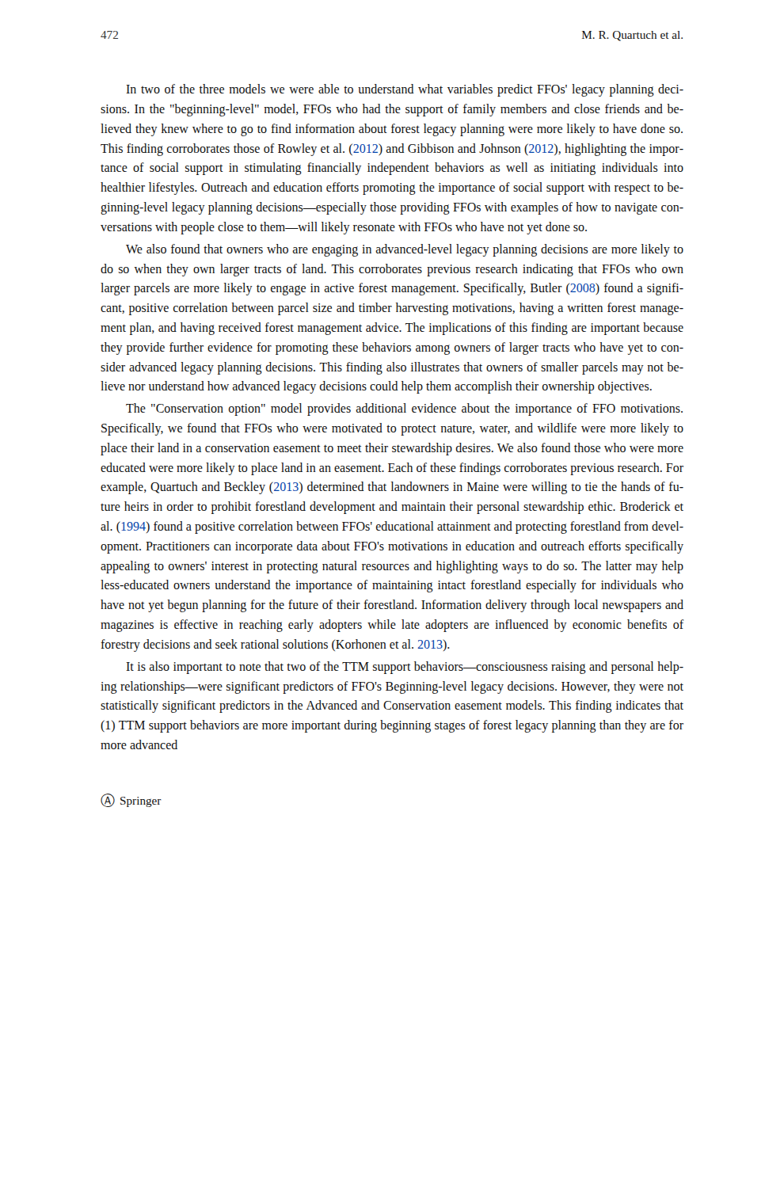472 M. R. Quartuch et al.
In two of the three models we were able to understand what variables predict FFOs' legacy planning decisions. In the "beginning-level" model, FFOs who had the support of family members and close friends and believed they knew where to go to find information about forest legacy planning were more likely to have done so. This finding corroborates those of Rowley et al. (2012) and Gibbison and Johnson (2012), highlighting the importance of social support in stimulating financially independent behaviors as well as initiating individuals into healthier lifestyles. Outreach and education efforts promoting the importance of social support with respect to beginning-level legacy planning decisions—especially those providing FFOs with examples of how to navigate conversations with people close to them—will likely resonate with FFOs who have not yet done so.
We also found that owners who are engaging in advanced-level legacy planning decisions are more likely to do so when they own larger tracts of land. This corroborates previous research indicating that FFOs who own larger parcels are more likely to engage in active forest management. Specifically, Butler (2008) found a significant, positive correlation between parcel size and timber harvesting motivations, having a written forest management plan, and having received forest management advice. The implications of this finding are important because they provide further evidence for promoting these behaviors among owners of larger tracts who have yet to consider advanced legacy planning decisions. This finding also illustrates that owners of smaller parcels may not believe nor understand how advanced legacy decisions could help them accomplish their ownership objectives.
The "Conservation option" model provides additional evidence about the importance of FFO motivations. Specifically, we found that FFOs who were motivated to protect nature, water, and wildlife were more likely to place their land in a conservation easement to meet their stewardship desires. We also found those who were more educated were more likely to place land in an easement. Each of these findings corroborates previous research. For example, Quartuch and Beckley (2013) determined that landowners in Maine were willing to tie the hands of future heirs in order to prohibit forestland development and maintain their personal stewardship ethic. Broderick et al. (1994) found a positive correlation between FFOs' educational attainment and protecting forestland from development. Practitioners can incorporate data about FFO's motivations in education and outreach efforts specifically appealing to owners' interest in protecting natural resources and highlighting ways to do so. The latter may help less-educated owners understand the importance of maintaining intact forestland especially for individuals who have not yet begun planning for the future of their forestland. Information delivery through local newspapers and magazines is effective in reaching early adopters while late adopters are influenced by economic benefits of forestry decisions and seek rational solutions (Korhonen et al. 2013).
It is also important to note that two of the TTM support behaviors—consciousness raising and personal helping relationships—were significant predictors of FFO's Beginning-level legacy decisions. However, they were not statistically significant predictors in the Advanced and Conservation easement models. This finding indicates that (1) TTM support behaviors are more important during beginning stages of forest legacy planning than they are for more advanced
Ⓐ Springer